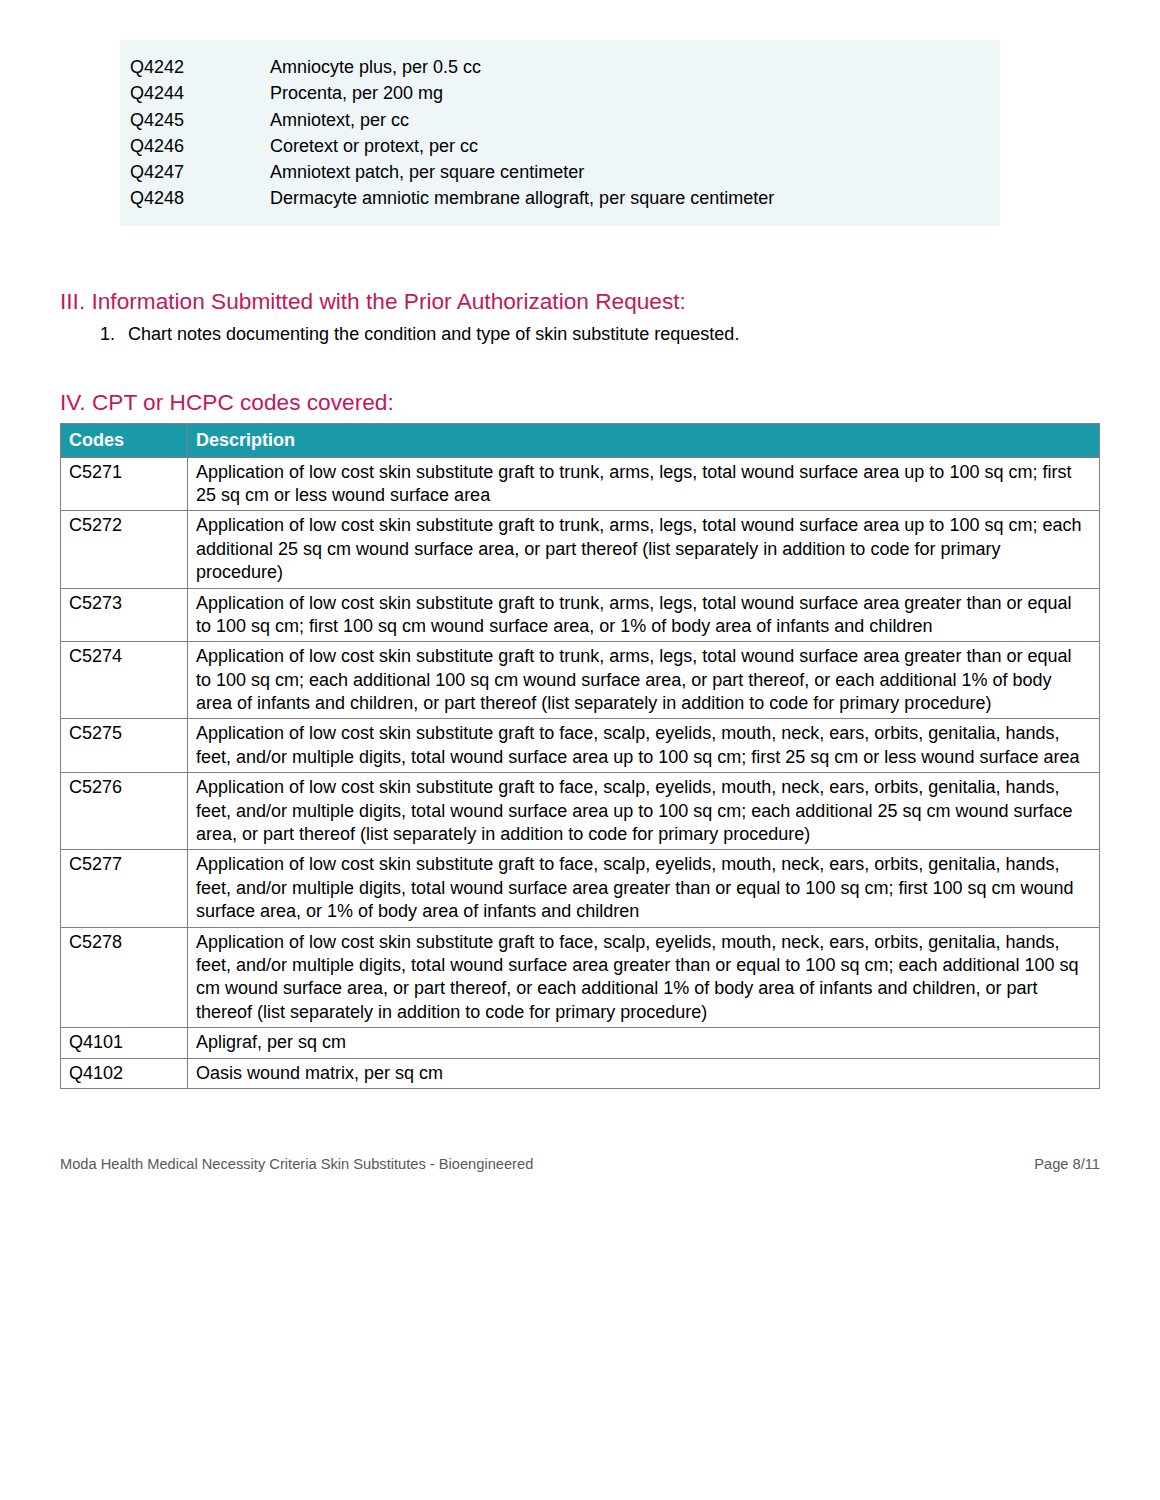| Q4242 | Amniocyte plus, per 0.5 cc |
| Q4244 | Procenta, per 200 mg |
| Q4245 | Amniotext, per cc |
| Q4246 | Coretext or protext, per cc |
| Q4247 | Amniotext patch, per square centimeter |
| Q4248 | Dermacyte amniotic membrane allograft, per square centimeter |
III. Information Submitted with the Prior Authorization Request:
Chart notes documenting the condition and type of skin substitute requested.
IV. CPT or HCPC codes covered:
| Codes | Description |
| --- | --- |
| C5271 | Application of low cost skin substitute graft to trunk, arms, legs, total wound surface area up to 100 sq cm; first 25 sq cm or less wound surface area |
| C5272 | Application of low cost skin substitute graft to trunk, arms, legs, total wound surface area up to 100 sq cm; each additional 25 sq cm wound surface area, or part thereof (list separately in addition to code for primary procedure) |
| C5273 | Application of low cost skin substitute graft to trunk, arms, legs, total wound surface area greater than or equal to 100 sq cm; first 100 sq cm wound surface area, or 1% of body area of infants and children |
| C5274 | Application of low cost skin substitute graft to trunk, arms, legs, total wound surface area greater than or equal to 100 sq cm; each additional 100 sq cm wound surface area, or part thereof, or each additional 1% of body area of infants and children, or part thereof (list separately in addition to code for primary procedure) |
| C5275 | Application of low cost skin substitute graft to face, scalp, eyelids, mouth, neck, ears, orbits, genitalia, hands, feet, and/or multiple digits, total wound surface area up to 100 sq cm; first 25 sq cm or less wound surface area |
| C5276 | Application of low cost skin substitute graft to face, scalp, eyelids, mouth, neck, ears, orbits, genitalia, hands, feet, and/or multiple digits, total wound surface area up to 100 sq cm; each additional 25 sq cm wound surface area, or part thereof (list separately in addition to code for primary procedure) |
| C5277 | Application of low cost skin substitute graft to face, scalp, eyelids, mouth, neck, ears, orbits, genitalia, hands, feet, and/or multiple digits, total wound surface area greater than or equal to 100 sq cm; first 100 sq cm wound surface area, or 1% of body area of infants and children |
| C5278 | Application of low cost skin substitute graft to face, scalp, eyelids, mouth, neck, ears, orbits, genitalia, hands, feet, and/or multiple digits, total wound surface area greater than or equal to 100 sq cm; each additional 100 sq cm wound surface area, or part thereof, or each additional 1% of body area of infants and children, or part thereof (list separately in addition to code for primary procedure) |
| Q4101 | Apligraf, per sq cm |
| Q4102 | Oasis wound matrix, per sq cm |
Moda Health Medical Necessity Criteria Skin Substitutes - Bioengineered Page 8/11